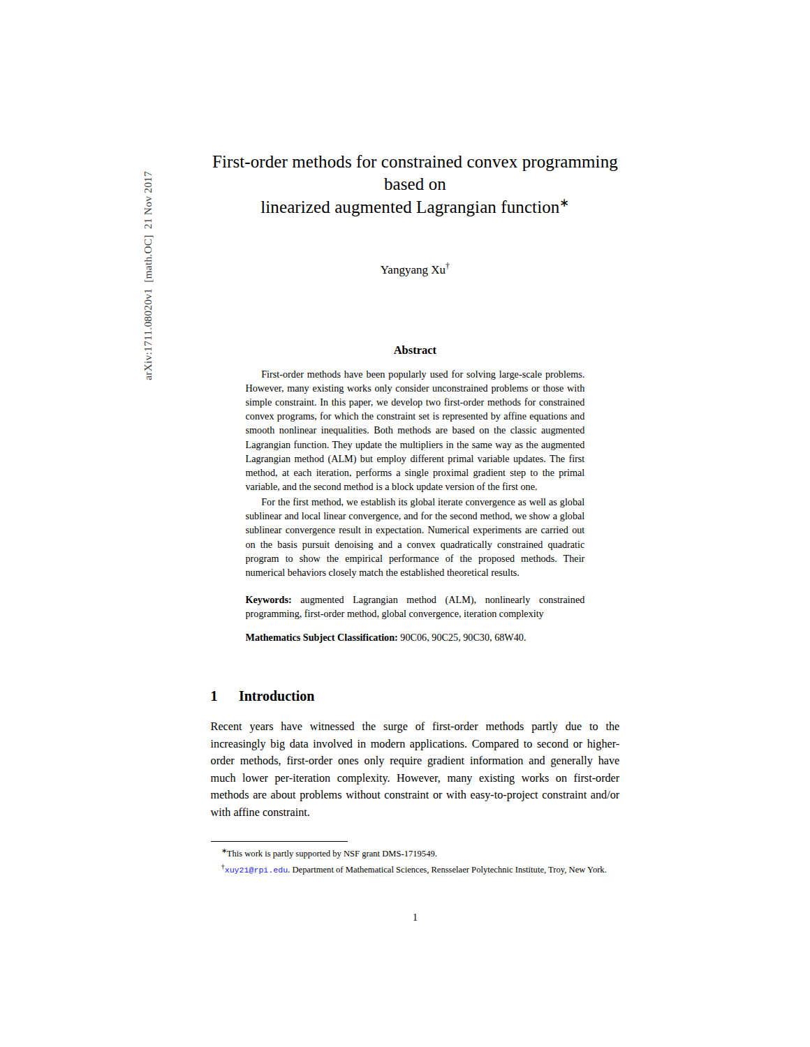arXiv:1711.08020v1 [math.OC] 21 Nov 2017
First-order methods for constrained convex programming based on
linearized augmented Lagrangian function∗
Yangyang Xu†
Abstract
First-order methods have been popularly used for solving large-scale problems. However, many existing works only consider unconstrained problems or those with simple constraint. In this paper, we develop two first-order methods for constrained convex programs, for which the constraint set is represented by affine equations and smooth nonlinear inequalities. Both methods are based on the classic augmented Lagrangian function. They update the multipliers in the same way as the augmented Lagrangian method (ALM) but employ different primal variable updates. The first method, at each iteration, performs a single proximal gradient step to the primal variable, and the second method is a block update version of the first one.
For the first method, we establish its global iterate convergence as well as global sublinear and local linear convergence, and for the second method, we show a global sublinear convergence result in expectation. Numerical experiments are carried out on the basis pursuit denoising and a convex quadratically constrained quadratic program to show the empirical performance of the proposed methods. Their numerical behaviors closely match the established theoretical results.
Keywords: augmented Lagrangian method (ALM), nonlinearly constrained programming, first-order method, global convergence, iteration complexity
Mathematics Subject Classification: 90C06, 90C25, 90C30, 68W40.
1 Introduction
Recent years have witnessed the surge of first-order methods partly due to the increasingly big data involved in modern applications. Compared to second or higher-order methods, first-order ones only require gradient information and generally have much lower per-iteration complexity. However, many existing works on first-order methods are about problems without constraint or with easy-to-project constraint and/or with affine constraint.
∗This work is partly supported by NSF grant DMS-1719549.
†xuy21@rpi.edu. Department of Mathematical Sciences, Rensselaer Polytechnic Institute, Troy, New York.
1